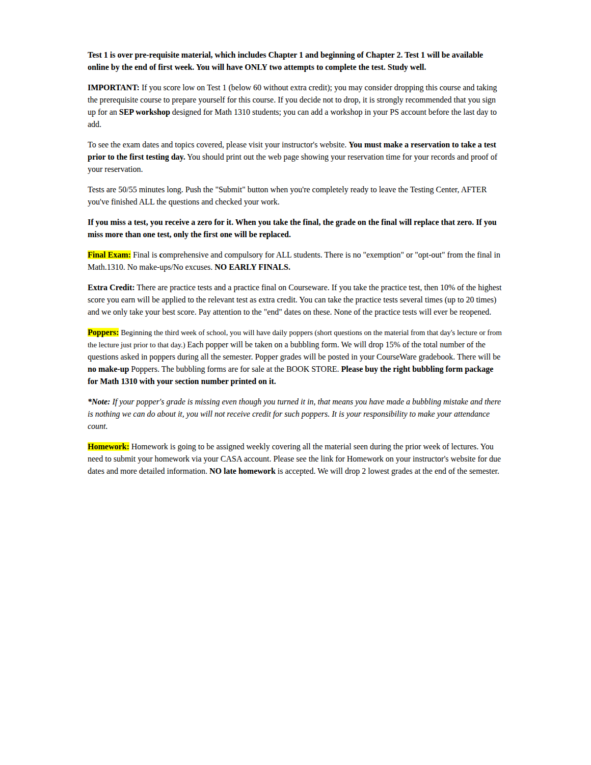Test 1 is over pre-requisite material, which includes Chapter 1 and beginning of Chapter 2. Test 1 will be available online by the end of first week. You will have ONLY two attempts to complete the test. Study well.
IMPORTANT: If you score low on Test 1 (below 60 without extra credit); you may consider dropping this course and taking the prerequisite course to prepare yourself for this course. If you decide not to drop, it is strongly recommended that you sign up for an SEP workshop designed for Math 1310 students; you can add a workshop in your PS account before the last day to add.
To see the exam dates and topics covered, please visit your instructor's website. You must make a reservation to take a test prior to the first testing day. You should print out the web page showing your reservation time for your records and proof of your reservation.
Tests are 50/55 minutes long. Push the "Submit" button when you're completely ready to leave the Testing Center, AFTER you've finished ALL the questions and checked your work.
If you miss a test, you receive a zero for it. When you take the final, the grade on the final will replace that zero. If you miss more than one test, only the first one will be replaced.
Final Exam: Final is comprehensive and compulsory for ALL students. There is no "exemption" or "opt-out" from the final in Math.1310. No make-ups/No excuses. NO EARLY FINALS.
Extra Credit: There are practice tests and a practice final on Courseware. If you take the practice test, then 10% of the highest score you earn will be applied to the relevant test as extra credit. You can take the practice tests several times (up to 20 times) and we only take your best score. Pay attention to the "end" dates on these. None of the practice tests will ever be reopened.
Poppers: Beginning the third week of school, you will have daily poppers (short questions on the material from that day's lecture or from the lecture just prior to that day.) Each popper will be taken on a bubbling form. We will drop 15% of the total number of the questions asked in poppers during all the semester. Popper grades will be posted in your CourseWare gradebook. There will be no make-up Poppers. The bubbling forms are for sale at the BOOK STORE. Please buy the right bubbling form package for Math 1310 with your section number printed on it.
*Note: If your popper's grade is missing even though you turned it in, that means you have made a bubbling mistake and there is nothing we can do about it, you will not receive credit for such poppers. It is your responsibility to make your attendance count.
Homework: Homework is going to be assigned weekly covering all the material seen during the prior week of lectures. You need to submit your homework via your CASA account. Please see the link for Homework on your instructor's website for due dates and more detailed information. NO late homework is accepted. We will drop 2 lowest grades at the end of the semester.